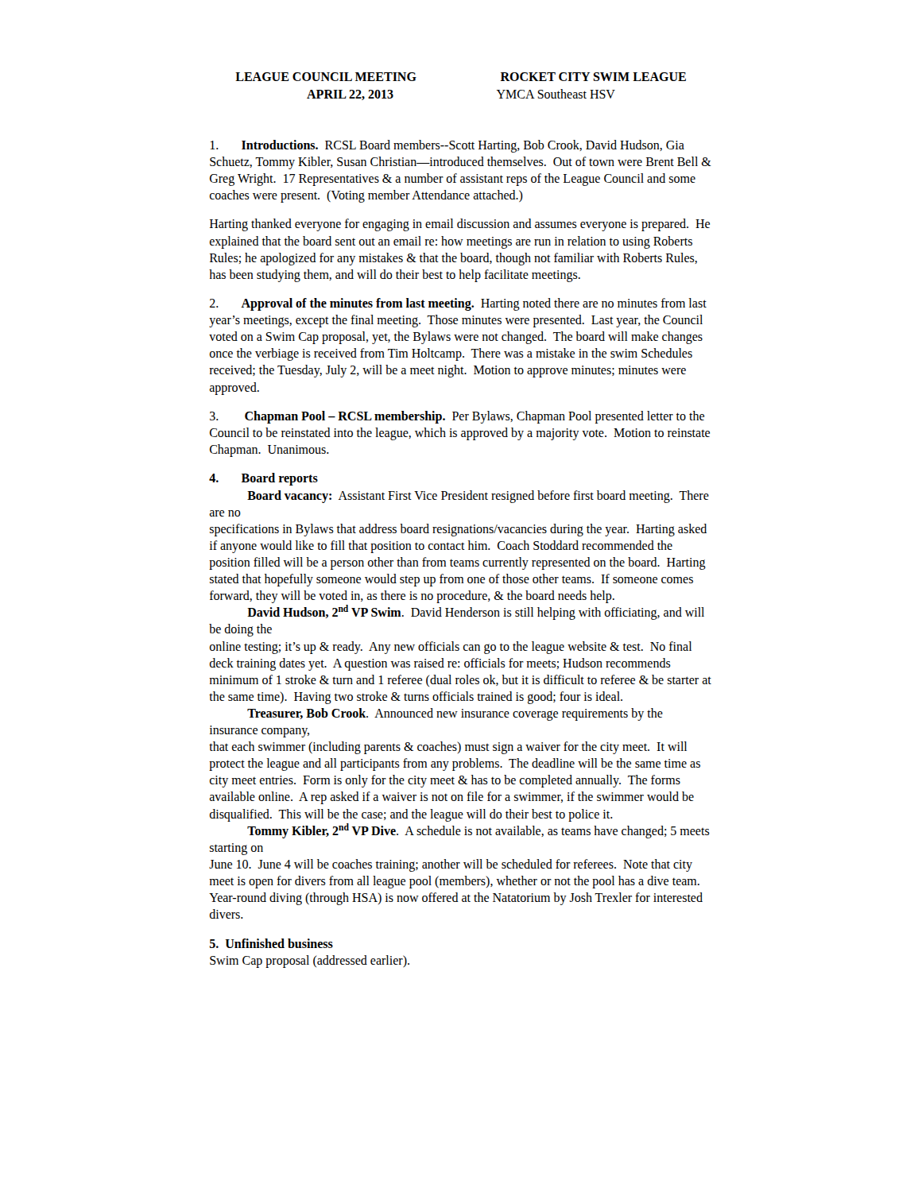LEAGUE COUNCIL MEETING ROCKET CITY SWIM LEAGUE
APRIL 22, 2013 YMCA Southeast HSV
1. Introductions. RCSL Board members--Scott Harting, Bob Crook, David Hudson, Gia Schuetz, Tommy Kibler, Susan Christian—introduced themselves. Out of town were Brent Bell & Greg Wright. 17 Representatives & a number of assistant reps of the League Council and some coaches were present. (Voting member Attendance attached.)
Harting thanked everyone for engaging in email discussion and assumes everyone is prepared. He explained that the board sent out an email re: how meetings are run in relation to using Roberts Rules; he apologized for any mistakes & that the board, though not familiar with Roberts Rules, has been studying them, and will do their best to help facilitate meetings.
2. Approval of the minutes from last meeting. Harting noted there are no minutes from last year’s meetings, except the final meeting. Those minutes were presented. Last year, the Council voted on a Swim Cap proposal, yet, the Bylaws were not changed. The board will make changes once the verbiage is received from Tim Holtcamp. There was a mistake in the swim Schedules received; the Tuesday, July 2, will be a meet night. Motion to approve minutes; minutes were approved.
3. Chapman Pool – RCSL membership. Per Bylaws, Chapman Pool presented letter to the Council to be reinstated into the league, which is approved by a majority vote. Motion to reinstate Chapman. Unanimous.
4. Board reports
Board vacancy: Assistant First Vice President resigned before first board meeting. There are no
specifications in Bylaws that address board resignations/vacancies during the year. Harting asked if anyone would like to fill that position to contact him. Coach Stoddard recommended the position filled will be a person other than from teams currently represented on the board. Harting stated that hopefully someone would step up from one of those other teams. If someone comes forward, they will be voted in, as there is no procedure, & the board needs help.
David Hudson, 2nd VP Swim. David Henderson is still helping with officiating, and will be doing the
online testing; it’s up & ready. Any new officials can go to the league website & test. No final deck training dates yet. A question was raised re: officials for meets; Hudson recommends minimum of 1 stroke & turn and 1 referee (dual roles ok, but it is difficult to referee & be starter at the same time). Having two stroke & turns officials trained is good; four is ideal.
Treasurer, Bob Crook. Announced new insurance coverage requirements by the insurance company,
that each swimmer (including parents & coaches) must sign a waiver for the city meet. It will protect the league and all participants from any problems. The deadline will be the same time as city meet entries. Form is only for the city meet & has to be completed annually. The forms available online. A rep asked if a waiver is not on file for a swimmer, if the swimmer would be disqualified. This will be the case; and the league will do their best to police it.
Tommy Kibler, 2nd VP Dive. A schedule is not available, as teams have changed; 5 meets starting on
June 10. June 4 will be coaches training; another will be scheduled for referees. Note that city meet is open for divers from all league pool (members), whether or not the pool has a dive team. Year-round diving (through HSA) is now offered at the Natatorium by Josh Trexler for interested divers.
5. Unfinished business
Swim Cap proposal (addressed earlier).